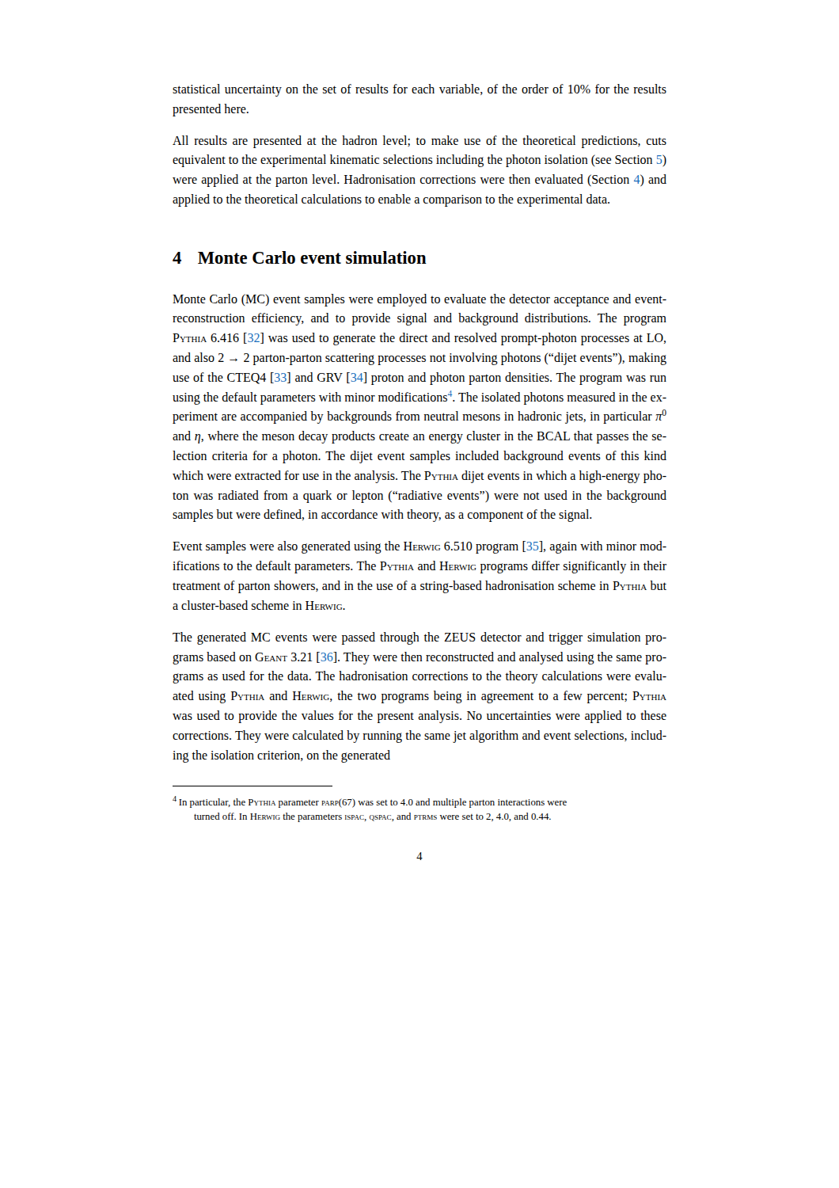statistical uncertainty on the set of results for each variable, of the order of 10% for the results presented here.
All results are presented at the hadron level; to make use of the theoretical predictions, cuts equivalent to the experimental kinematic selections including the photon isolation (see Section 5) were applied at the parton level. Hadronisation corrections were then evaluated (Section 4) and applied to the theoretical calculations to enable a comparison to the experimental data.
4 Monte Carlo event simulation
Monte Carlo (MC) event samples were employed to evaluate the detector acceptance and event-reconstruction efficiency, and to provide signal and background distributions. The program Pythia 6.416 [32] was used to generate the direct and resolved prompt-photon processes at LO, and also 2 → 2 parton-parton scattering processes not involving photons (“dijet events”), making use of the CTEQ4 [33] and GRV [34] proton and photon parton densities. The program was run using the default parameters with minor modifications4. The isolated photons measured in the experiment are accompanied by backgrounds from neutral mesons in hadronic jets, in particular π0 and η, where the meson decay products create an energy cluster in the BCAL that passes the selection criteria for a photon. The dijet event samples included background events of this kind which were extracted for use in the analysis. The Pythia dijet events in which a high-energy photon was radiated from a quark or lepton (“radiative events”) were not used in the background samples but were defined, in accordance with theory, as a component of the signal.
Event samples were also generated using the Herwig 6.510 program [35], again with minor modifications to the default parameters. The Pythia and Herwig programs differ significantly in their treatment of parton showers, and in the use of a string-based hadronisation scheme in Pythia but a cluster-based scheme in Herwig.
The generated MC events were passed through the ZEUS detector and trigger simulation programs based on Geant 3.21 [36]. They were then reconstructed and analysed using the same programs as used for the data. The hadronisation corrections to the theory calculations were evaluated using Pythia and Herwig, the two programs being in agreement to a few percent; Pythia was used to provide the values for the present analysis. No uncertainties were applied to these corrections. They were calculated by running the same jet algorithm and event selections, including the isolation criterion, on the generated
4 In particular, the Pythia parameter parp(67) was set to 4.0 and multiple parton interactions were turned off. In Herwig the parameters ispac, qspac, and ptrms were set to 2, 4.0, and 0.44.
4